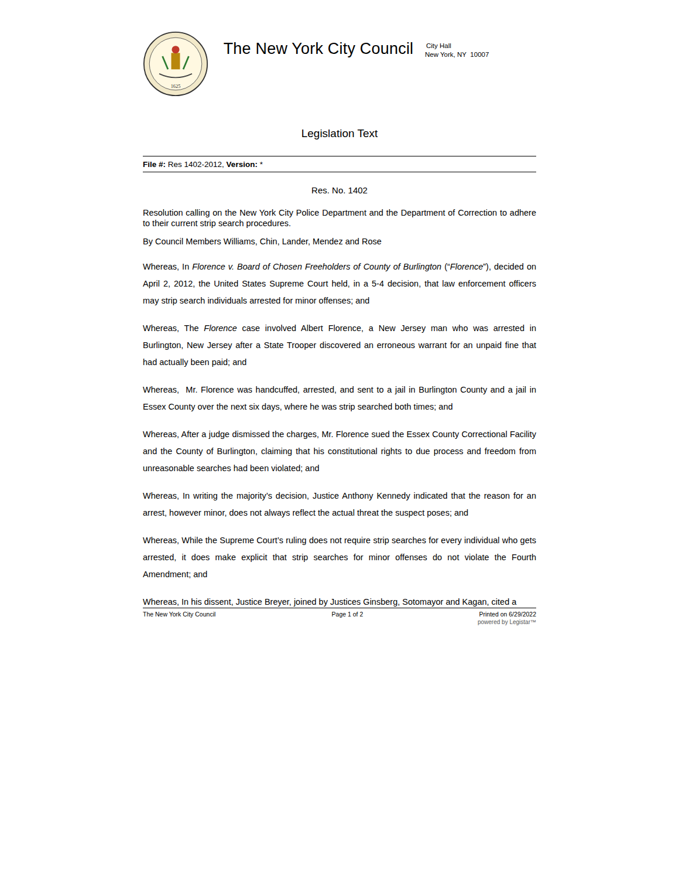The New York City Council
City Hall
New York, NY 10007
Legislation Text
File #: Res 1402-2012, Version: *
Res. No. 1402
Resolution calling on the New York City Police Department and the Department of Correction to adhere to their current strip search procedures.
By Council Members Williams, Chin, Lander, Mendez and Rose
Whereas, In Florence v. Board of Chosen Freeholders of County of Burlington (“Florence”), decided on April 2, 2012, the United States Supreme Court held, in a 5-4 decision, that law enforcement officers may strip search individuals arrested for minor offenses; and
Whereas, The Florence case involved Albert Florence, a New Jersey man who was arrested in Burlington, New Jersey after a State Trooper discovered an erroneous warrant for an unpaid fine that had actually been paid; and
Whereas, Mr. Florence was handcuffed, arrested, and sent to a jail in Burlington County and a jail in Essex County over the next six days, where he was strip searched both times; and
Whereas, After a judge dismissed the charges, Mr. Florence sued the Essex County Correctional Facility and the County of Burlington, claiming that his constitutional rights to due process and freedom from unreasonable searches had been violated; and
Whereas, In writing the majority’s decision, Justice Anthony Kennedy indicated that the reason for an arrest, however minor, does not always reflect the actual threat the suspect poses; and
Whereas, While the Supreme Court’s ruling does not require strip searches for every individual who gets arrested, it does make explicit that strip searches for minor offenses do not violate the Fourth Amendment; and
Whereas, In his dissent, Justice Breyer, joined by Justices Ginsberg, Sotomayor and Kagan, cited a
The New York City Council
Page 1 of 2
Printed on 6/29/2022
powered by Legistar™